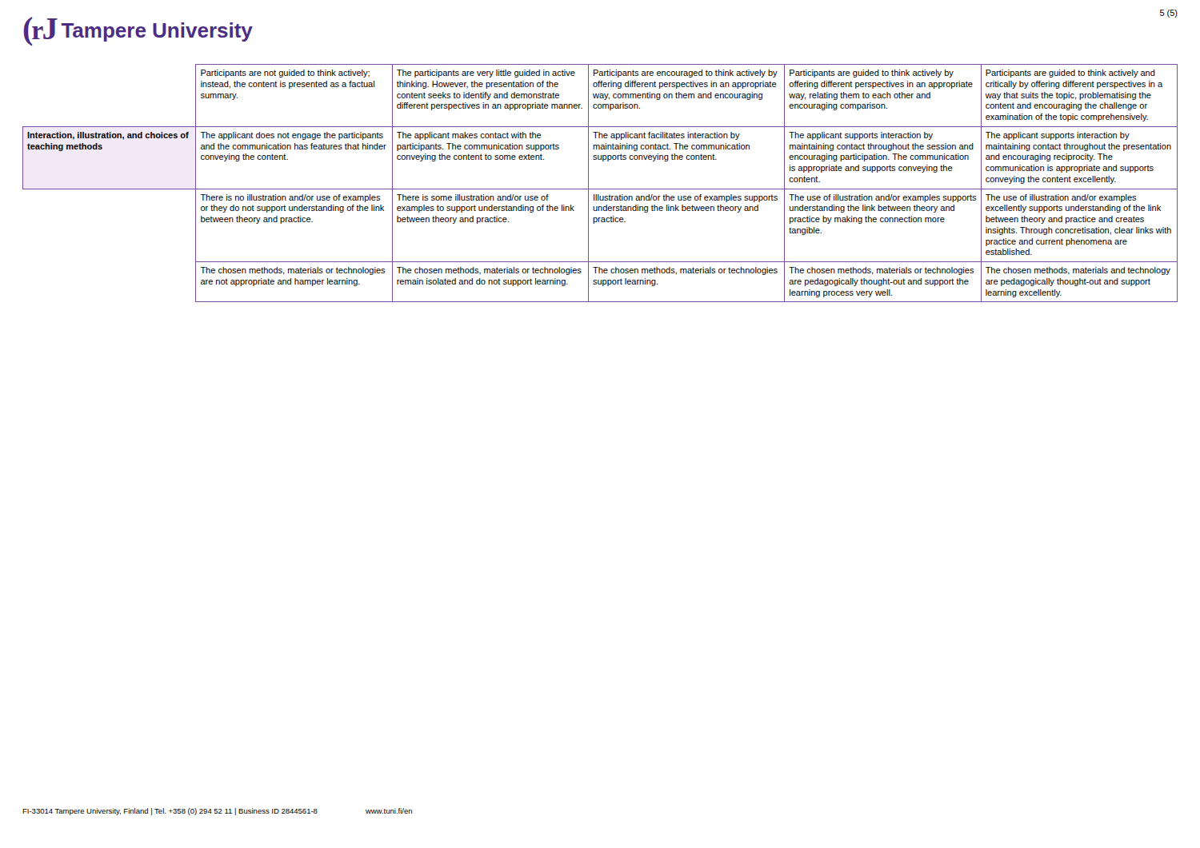5 (5)
(r J
Tampere University
| | Participants are not guided to think actively; instead, the content is presented as a factual summary. | The participants are very little guided in active thinking. However, the presentation of the content seeks to identify and demonstrate different perspectives in an appropriate manner. | Participants are encouraged to think actively by offering different perspectives in an appropriate way, commenting on them and encouraging comparison. | Participants are guided to think actively by offering different perspectives in an appropriate way, relating them to each other and encouraging comparison. | Participants are guided to think actively and critically by offering different perspectives in a way that suits the topic, problematising the content and encouraging the challenge or examination of the topic comprehensively. |
| Interaction, illustration, and choices of teaching methods | The applicant does not engage the participants and the communication has features that hinder conveying the content. | The applicant makes contact with the participants. The communication supports conveying the content to some extent. | The applicant facilitates interaction by maintaining contact. The communication supports conveying the content. | The applicant supports interaction by maintaining contact throughout the session and encouraging participation. The communication is appropriate and supports conveying the content. | The applicant supports interaction by maintaining contact throughout the presentation and encouraging reciprocity. The communication is appropriate and supports conveying the content excellently. |
| | There is no illustration and/or use of examples or they do not support understanding of the link between theory and practice. | There is some illustration and/or use of examples to support understanding of the link between theory and practice. | Illustration and/or the use of examples supports understanding the link between theory and practice. | The use of illustration and/or examples supports understanding the link between theory and practice by making the connection more tangible. | The use of illustration and/or examples excellently supports understanding of the link between theory and practice and creates insights. Through concretisation, clear links with practice and current phenomena are established. |
| | The chosen methods, materials or technologies are not appropriate and hamper learning. | The chosen methods, materials or technologies remain isolated and do not support learning. | The chosen methods, materials or technologies support learning. | The chosen methods, materials or technologies are pedagogically thought-out and support the learning process very well. | The chosen methods, materials and technology are pedagogically thought-out and support learning excellently. |
FI-33014 Tampere University, Finland | Tel. +358 (0) 294 52 11 | Business ID 2844561-8 www.tuni.fi/en